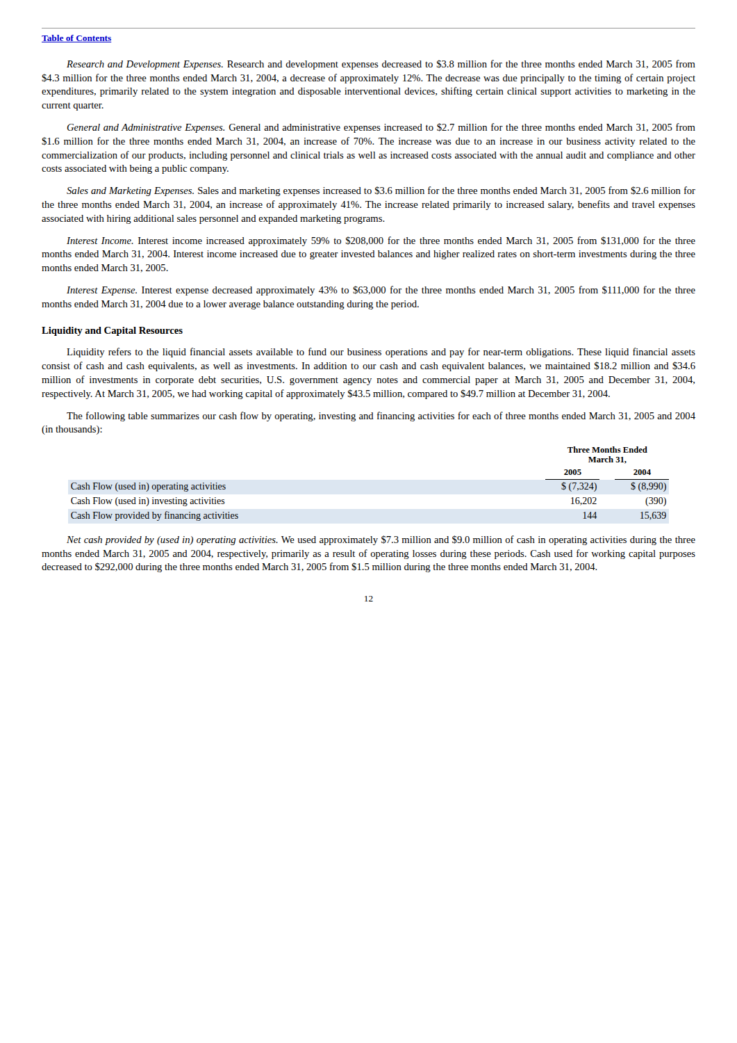Table of Contents
Research and Development Expenses. Research and development expenses decreased to $3.8 million for the three months ended March 31, 2005 from $4.3 million for the three months ended March 31, 2004, a decrease of approximately 12%. The decrease was due principally to the timing of certain project expenditures, primarily related to the system integration and disposable interventional devices, shifting certain clinical support activities to marketing in the current quarter.
General and Administrative Expenses. General and administrative expenses increased to $2.7 million for the three months ended March 31, 2005 from $1.6 million for the three months ended March 31, 2004, an increase of 70%. The increase was due to an increase in our business activity related to the commercialization of our products, including personnel and clinical trials as well as increased costs associated with the annual audit and compliance and other costs associated with being a public company.
Sales and Marketing Expenses. Sales and marketing expenses increased to $3.6 million for the three months ended March 31, 2005 from $2.6 million for the three months ended March 31, 2004, an increase of approximately 41%. The increase related primarily to increased salary, benefits and travel expenses associated with hiring additional sales personnel and expanded marketing programs.
Interest Income. Interest income increased approximately 59% to $208,000 for the three months ended March 31, 2005 from $131,000 for the three months ended March 31, 2004. Interest income increased due to greater invested balances and higher realized rates on short-term investments during the three months ended March 31, 2005.
Interest Expense. Interest expense decreased approximately 43% to $63,000 for the three months ended March 31, 2005 from $111,000 for the three months ended March 31, 2004 due to a lower average balance outstanding during the period.
Liquidity and Capital Resources
Liquidity refers to the liquid financial assets available to fund our business operations and pay for near-term obligations. These liquid financial assets consist of cash and cash equivalents, as well as investments. In addition to our cash and cash equivalent balances, we maintained $18.2 million and $34.6 million of investments in corporate debt securities, U.S. government agency notes and commercial paper at March 31, 2005 and December 31, 2004, respectively. At March 31, 2005, we had working capital of approximately $43.5 million, compared to $49.7 million at December 31, 2004.
The following table summarizes our cash flow by operating, investing and financing activities for each of three months ended March 31, 2005 and 2004 (in thousands):
| | Three Months Ended March 31, |
| | 2005 | | 2004 |
| Cash Flow (used in) operating activities | $ (7,324) | | $ (8,990) |
| Cash Flow (used in) investing activities | 16,202 | | (390) |
| Cash Flow provided by financing activities | 144 | | 15,639 |
Net cash provided by (used in) operating activities. We used approximately $7.3 million and $9.0 million of cash in operating activities during the three months ended March 31, 2005 and 2004, respectively, primarily as a result of operating losses during these periods. Cash used for working capital purposes decreased to $292,000 during the three months ended March 31, 2005 from $1.5 million during the three months ended March 31, 2004.
12